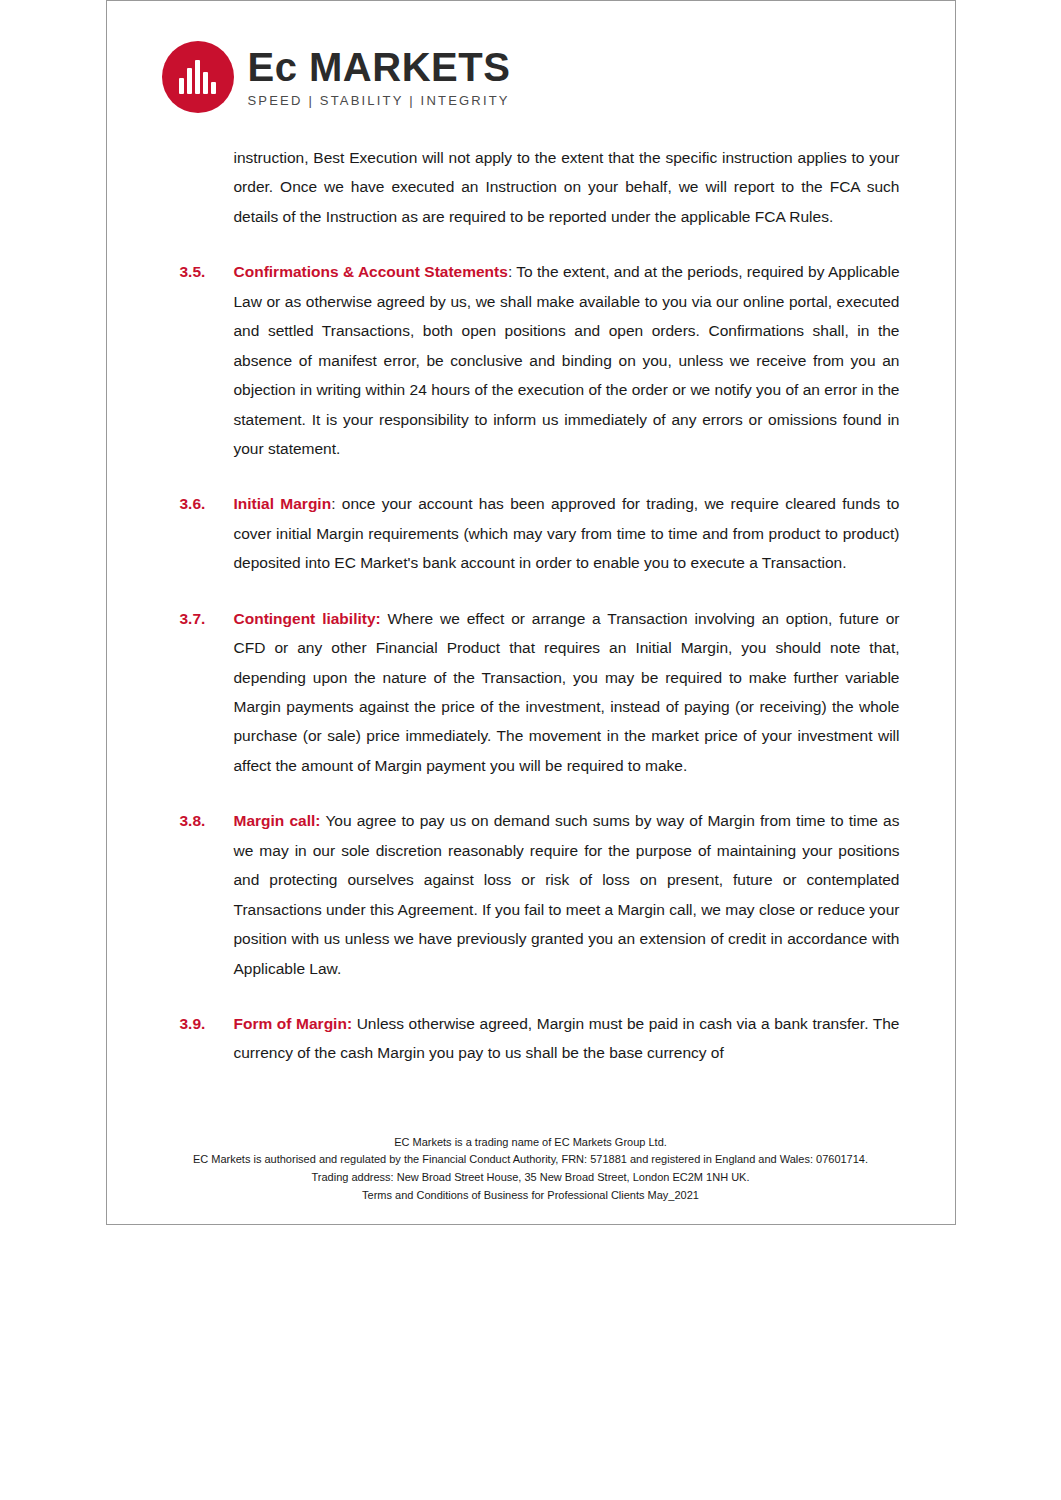Ec MARKETS
SPEED | STABILITY | INTEGRITY
instruction, Best Execution will not apply to the extent that the specific instruction applies to your order. Once we have executed an Instruction on your behalf, we will report to the FCA such details of the Instruction as are required to be reported under the applicable FCA Rules.
3.5. Confirmations & Account Statements: To the extent, and at the periods, required by Applicable Law or as otherwise agreed by us, we shall make available to you via our online portal, executed and settled Transactions, both open positions and open orders. Confirmations shall, in the absence of manifest error, be conclusive and binding on you, unless we receive from you an objection in writing within 24 hours of the execution of the order or we notify you of an error in the statement. It is your responsibility to inform us immediately of any errors or omissions found in your statement.
3.6. Initial Margin: once your account has been approved for trading, we require cleared funds to cover initial Margin requirements (which may vary from time to time and from product to product) deposited into EC Market's bank account in order to enable you to execute a Transaction.
3.7. Contingent liability: Where we effect or arrange a Transaction involving an option, future or CFD or any other Financial Product that requires an Initial Margin, you should note that, depending upon the nature of the Transaction, you may be required to make further variable Margin payments against the price of the investment, instead of paying (or receiving) the whole purchase (or sale) price immediately. The movement in the market price of your investment will affect the amount of Margin payment you will be required to make.
3.8. Margin call: You agree to pay us on demand such sums by way of Margin from time to time as we may in our sole discretion reasonably require for the purpose of maintaining your positions and protecting ourselves against loss or risk of loss on present, future or contemplated Transactions under this Agreement. If you fail to meet a Margin call, we may close or reduce your position with us unless we have previously granted you an extension of credit in accordance with Applicable Law.
3.9. Form of Margin: Unless otherwise agreed, Margin must be paid in cash via a bank transfer. The currency of the cash Margin you pay to us shall be the base currency of
EC Markets is a trading name of EC Markets Group Ltd.
EC Markets is authorised and regulated by the Financial Conduct Authority, FRN: 571881 and registered in England and Wales: 07601714.
Trading address: New Broad Street House, 35 New Broad Street, London EC2M 1NH UK.
Terms and Conditions of Business for Professional Clients May_2021